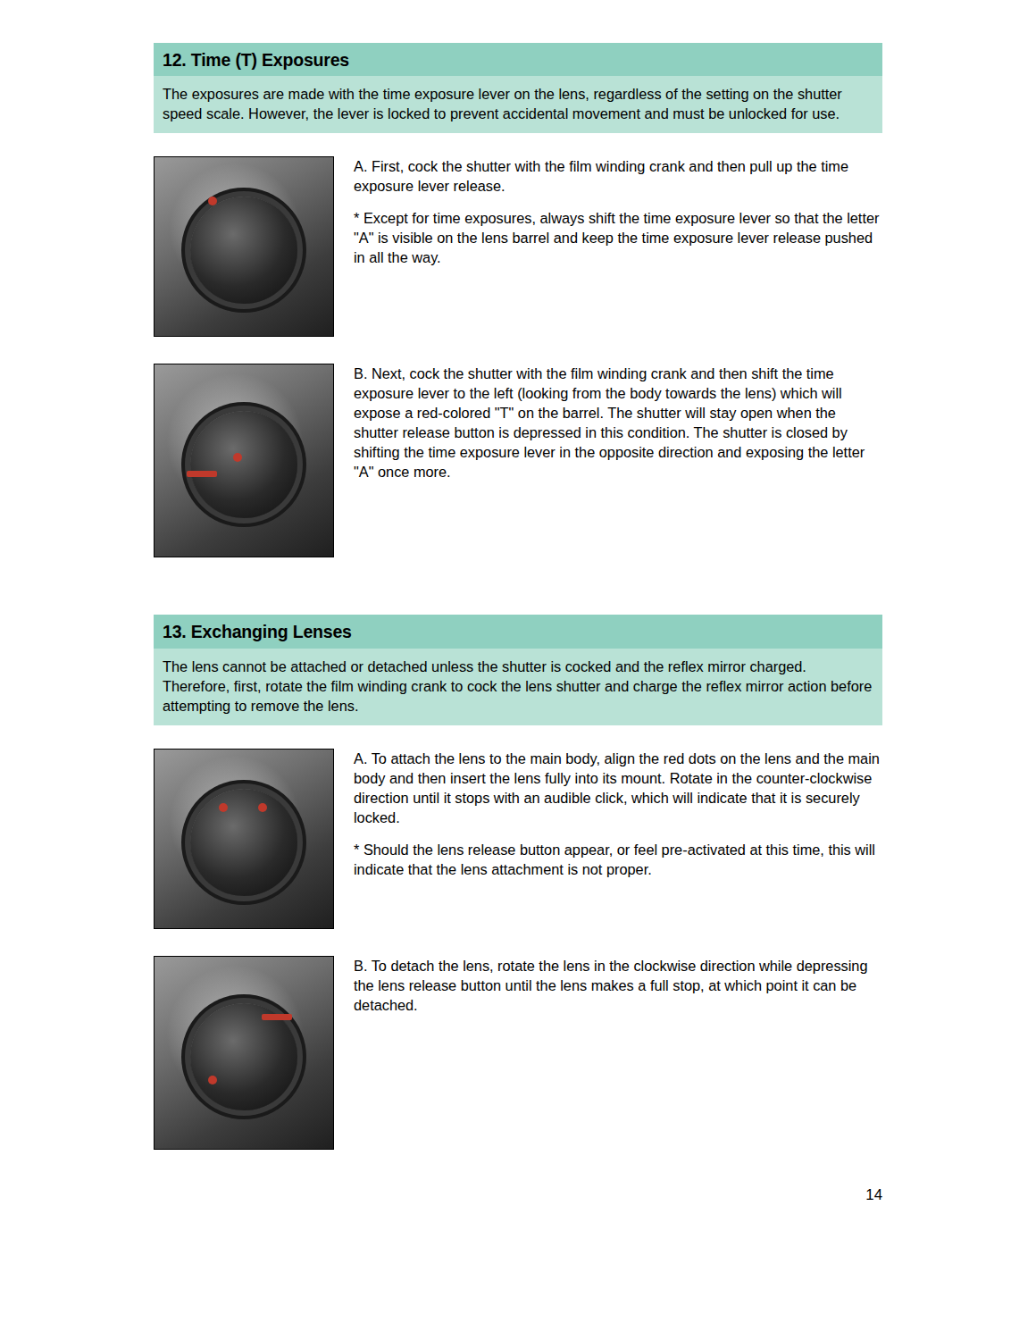12. Time (T) Exposures
The exposures are made with the time exposure lever on the lens, regardless of the setting on the shutter speed scale. However, the lever is locked to prevent accidental movement and must be unlocked for use.
A. First, cock the shutter with the film winding crank and then pull up the time exposure lever release.
* Except for time exposures, always shift the time exposure lever so that the letter "A" is visible on the lens barrel and keep the time exposure lever release pushed in all the way.
B. Next, cock the shutter with the film winding crank and then shift the time exposure lever to the left (looking from the body towards the lens) which will expose a red-colored "T" on the barrel. The shutter will stay open when the shutter release button is depressed in this condition. The shutter is closed by shifting the time exposure lever in the opposite direction and exposing the letter "A" once more.
13. Exchanging Lenses
The lens cannot be attached or detached unless the shutter is cocked and the reflex mirror charged. Therefore, first, rotate the film winding crank to cock the lens shutter and charge the reflex mirror action before attempting to remove the lens.
A. To attach the lens to the main body, align the red dots on the lens and the main body and then insert the lens fully into its mount. Rotate in the counter-clockwise direction until it stops with an audible click, which will indicate that it is securely locked.
* Should the lens release button appear, or feel pre-activated at this time, this will indicate that the lens attachment is not proper.
B. To detach the lens, rotate the lens in the clockwise direction while depressing the lens release button until the lens makes a full stop, at which point it can be detached.
14